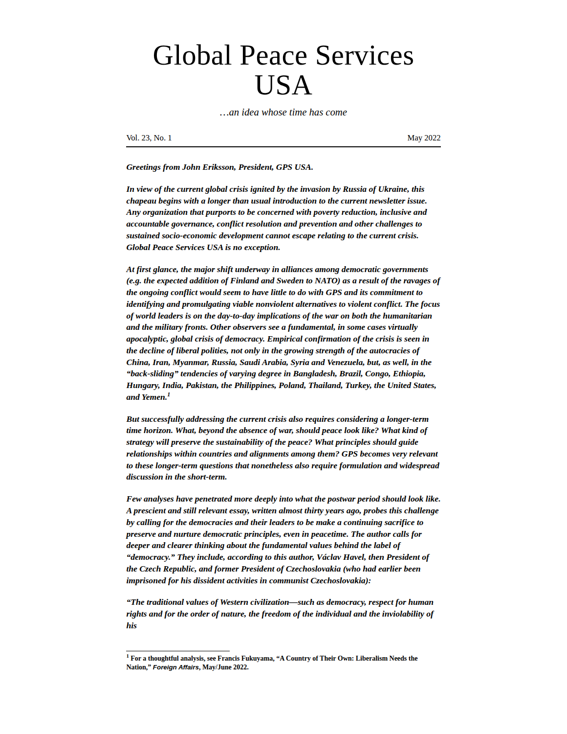Global Peace Services USA
…an idea whose time has come
Vol. 23, No. 1 May 2022
Greetings from John Eriksson, President, GPS USA.
In view of the current global crisis ignited by the invasion by Russia of Ukraine, this chapeau begins with a longer than usual introduction to the current newsletter issue. Any organization that purports to be concerned with poverty reduction, inclusive and accountable governance, conflict resolution and prevention and other challenges to sustained socio-economic development cannot escape relating to the current crisis. Global Peace Services USA is no exception.
At first glance, the major shift underway in alliances among democratic governments (e.g. the expected addition of Finland and Sweden to NATO) as a result of the ravages of the ongoing conflict would seem to have little to do with GPS and its commitment to identifying and promulgating viable nonviolent alternatives to violent conflict. The focus of world leaders is on the day-to-day implications of the war on both the humanitarian and the military fronts. Other observers see a fundamental, in some cases virtually apocalyptic, global crisis of democracy. Empirical confirmation of the crisis is seen in the decline of liberal polities, not only in the growing strength of the autocracies of China, Iran, Myanmar, Russia, Saudi Arabia, Syria and Venezuela, but, as well, in the “back-sliding” tendencies of varying degree in Bangladesh, Brazil, Congo, Ethiopia, Hungary, India, Pakistan, the Philippines, Poland, Thailand, Turkey, the United States, and Yemen.1
But successfully addressing the current crisis also requires considering a longer-term time horizon. What, beyond the absence of war, should peace look like? What kind of strategy will preserve the sustainability of the peace? What principles should guide relationships within countries and alignments among them? GPS becomes very relevant to these longer-term questions that nonetheless also require formulation and widespread discussion in the short-term.
Few analyses have penetrated more deeply into what the postwar period should look like. A prescient and still relevant essay, written almost thirty years ago, probes this challenge by calling for the democracies and their leaders to be make a continuing sacrifice to preserve and nurture democratic principles, even in peacetime. The author calls for deeper and clearer thinking about the fundamental values behind the label of “democracy.” They include, according to this author, Václav Havel, then President of the Czech Republic, and former President of Czechoslovakia (who had earlier been imprisoned for his dissident activities in communist Czechoslovakia):
“The traditional values of Western civilization—such as democracy, respect for human rights and for the order of nature, the freedom of the individual and the inviolability of his
1 For a thoughtful analysis, see Francis Fukuyama, “A Country of Their Own: Liberalism Needs the Nation,” Foreign Affairs, May/June 2022.